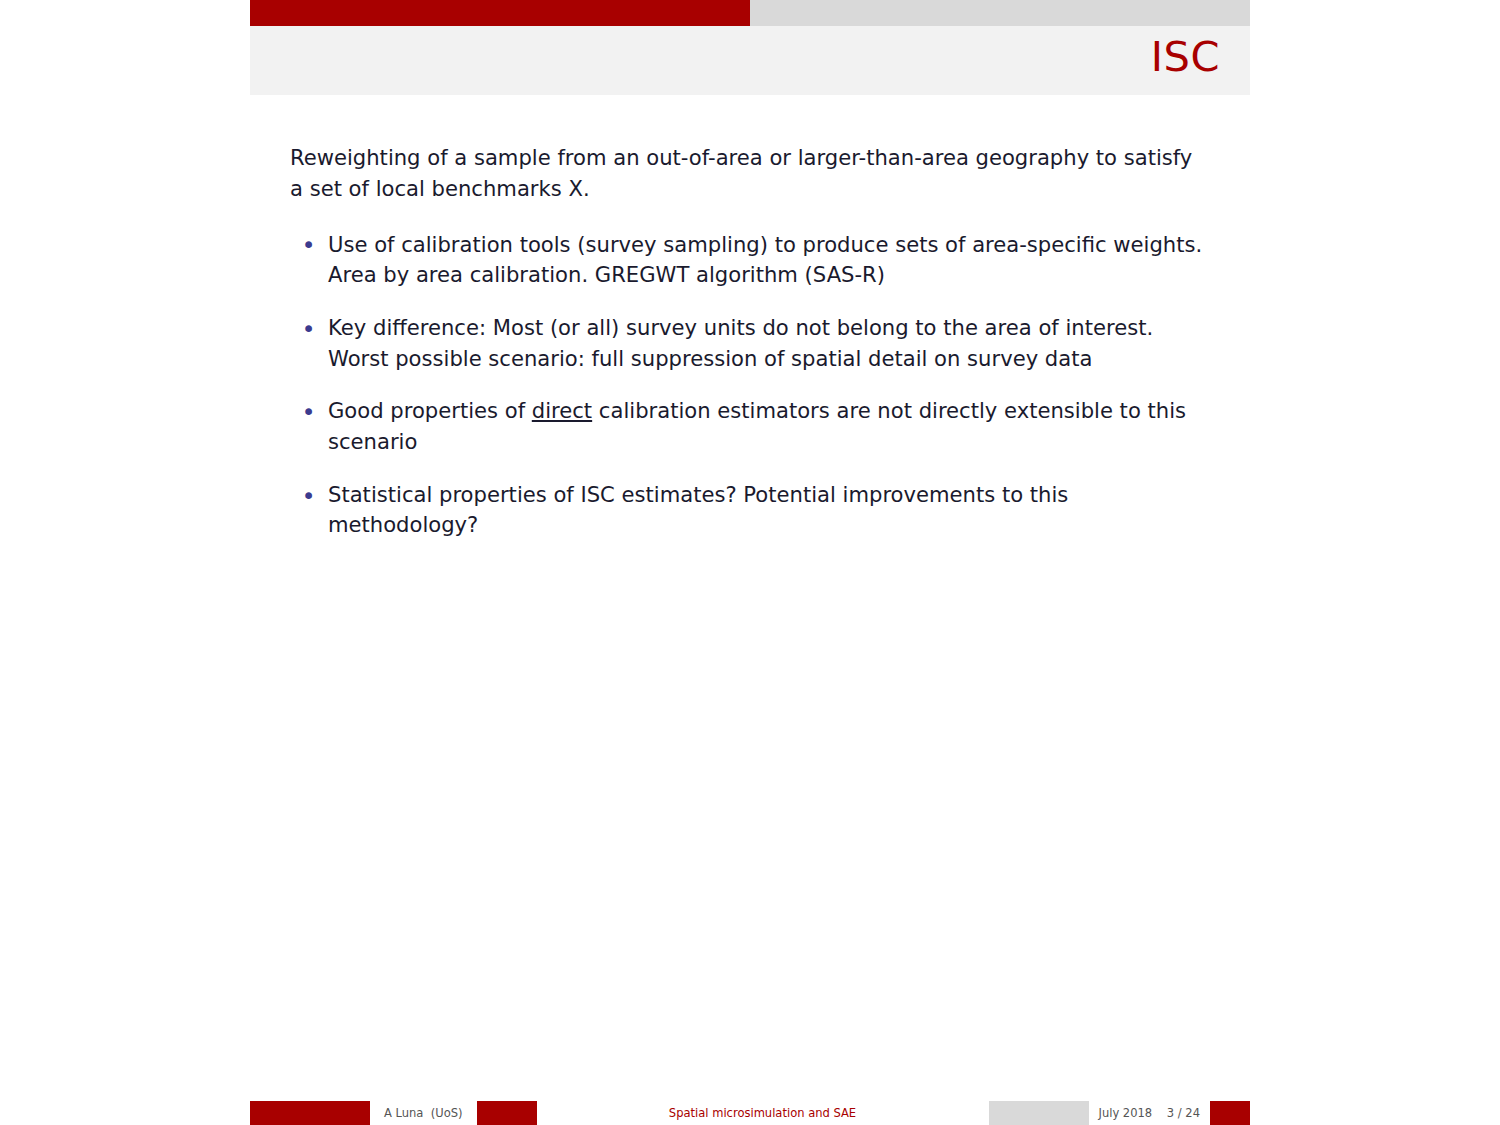ISC
Reweighting of a sample from an out-of-area or larger-than-area geography to satisfy a set of local benchmarks X.
Use of calibration tools (survey sampling) to produce sets of area-specific weights. Area by area calibration. GREGWT algorithm (SAS-R)
Key difference: Most (or all) survey units do not belong to the area of interest. Worst possible scenario: full suppression of spatial detail on survey data
Good properties of direct calibration estimators are not directly extensible to this scenario
Statistical properties of ISC estimates? Potential improvements to this methodology?
A Luna (UoS)
Spatial microsimulation and SAE
July 2018 3 / 24